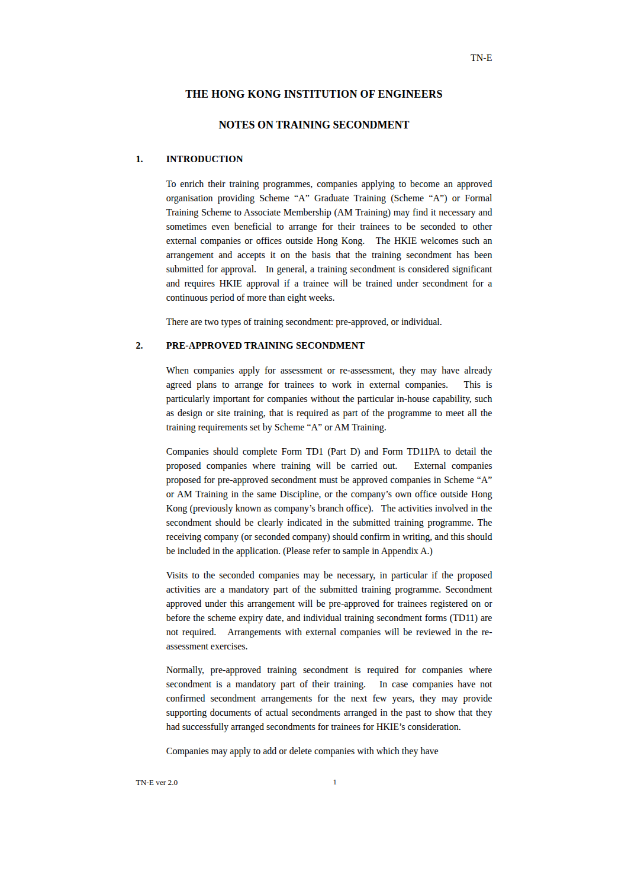TN-E
THE HONG KONG INSTITUTION OF ENGINEERS
NOTES ON TRAINING SECONDMENT
1.
INTRODUCTION
To enrich their training programmes, companies applying to become an approved organisation providing Scheme “A” Graduate Training (Scheme “A”) or Formal Training Scheme to Associate Membership (AM Training) may find it necessary and sometimes even beneficial to arrange for their trainees to be seconded to other external companies or offices outside Hong Kong. The HKIE welcomes such an arrangement and accepts it on the basis that the training secondment has been submitted for approval. In general, a training secondment is considered significant and requires HKIE approval if a trainee will be trained under secondment for a continuous period of more than eight weeks.
There are two types of training secondment: pre-approved, or individual.
2.
PRE-APPROVED TRAINING SECONDMENT
When companies apply for assessment or re-assessment, they may have already agreed plans to arrange for trainees to work in external companies. This is particularly important for companies without the particular in-house capability, such as design or site training, that is required as part of the programme to meet all the training requirements set by Scheme “A” or AM Training.
Companies should complete Form TD1 (Part D) and Form TD11PA to detail the proposed companies where training will be carried out. External companies proposed for pre-approved secondment must be approved companies in Scheme “A” or AM Training in the same Discipline, or the company’s own office outside Hong Kong (previously known as company’s branch office). The activities involved in the secondment should be clearly indicated in the submitted training programme. The receiving company (or seconded company) should confirm in writing, and this should be included in the application. (Please refer to sample in Appendix A.)
Visits to the seconded companies may be necessary, in particular if the proposed activities are a mandatory part of the submitted training programme. Secondment approved under this arrangement will be pre-approved for trainees registered on or before the scheme expiry date, and individual training secondment forms (TD11) are not required. Arrangements with external companies will be reviewed in the re-assessment exercises.
Normally, pre-approved training secondment is required for companies where secondment is a mandatory part of their training. In case companies have not confirmed secondment arrangements for the next few years, they may provide supporting documents of actual secondments arranged in the past to show that they had successfully arranged secondments for trainees for HKIE’s consideration.
Companies may apply to add or delete companies with which they have
TN-E ver 2.0
1